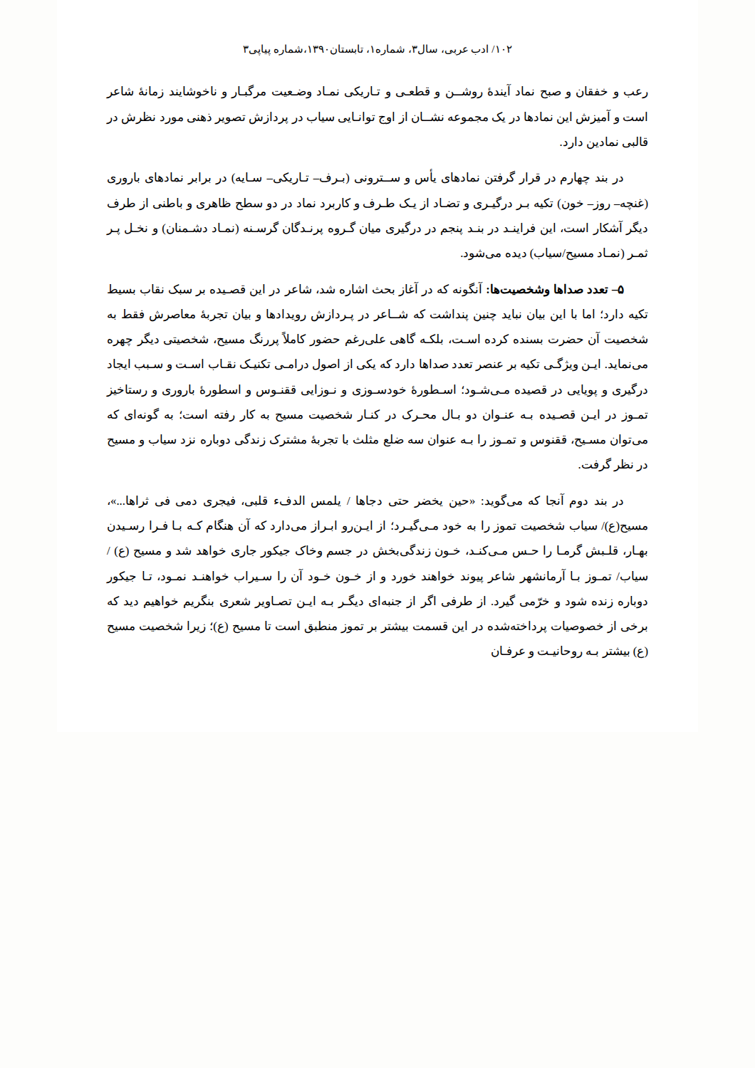۱۰۲/ ادب عربی، سال۳، شماره۱، تابستان۱۳۹۰،شماره پیاپی۳
رعب و خفقان و صبح نماد آیندهٔ روشــن و قطعـی و تـاریکی نمـاد وضـعیت مرگبـار و ناخوشایند زمانهٔ شاعر است و آمیزش این نمادها در یک مجموعه نشــان از اوج توانـایی سیاب در پردازش تصویر ذهنی مورد نظرش در قالبی نمادین دارد.
در بند چهارم در قرار گرفتن نمادهای یأس و ســترونی (بـرف– تـاریکی– سـایه) در برابر نمادهای باروری (غنچه– روز– خون) تکیه بـر درگیـری و تضـاد از یـک طـرف و کاربرد نماد در دو سطح ظاهری و باطنی از طرف دیگر آشکار است، این فراینـد در بنـد پنجم در درگیری میان گـروه پرنـدگان گرسـنه (نمـاد دشـمنان) و نخـل پـر ثمـر (نمـاد مسیح/سیاب) دیده می‌شود.
۵– تعدد صداها وشخصیت‌ها: آنگونه که در آغاز بحث اشاره شد، شاعر در این قصـیده بر سبک نقاب بسیط تکیه دارد؛ اما با این بیان نباید چنین پنداشت که شــاعر در پـردازش رویدادها و بیان تجربهٔ معاصرش فقط به شخصیت آن حضرت بسنده کرده اسـت، بلکـه گاهی علی‌رغم حضور کاملاً پررنگ مسیح، شخصیتی دیگر چهره می‌نماید. ایـن ویژگـی تکیه بر عنصر تعدد صداها دارد که یکی از اصول درامـی تکنیـک نقـاب اسـت و سـبب ایجاد درگیری و پویایی در قصیده مـی‌شـود؛ اسـطورهٔ خودسـوزی و نـوزایی ققنـوس و اسطورهٔ باروری و رستاخیز تمـوز در ایـن قصـیده بـه عنـوان دو بـال محـرک در کنـار شخصیت مسیح به کار رفته است؛ به گونه‌ای که می‌توان مسـیح، ققنوس و تمـوز را بـه عنوان سه ضلع مثلث با تجربهٔ مشترک زندگی دوباره نزد سیاب و مسیح در نظر گرفت.
در بند دوم آنجا که می‌گوید: «حین یخضر حتی دجاها / یلمس الدفء قلبی، فیجری دمی فی ثراها...»، مسیح(ع)/ سیاب شخصیت تموز را به خود مـی‌گیـرد؛ از ایـن‌رو ابـراز می‌دارد که آن هنگام کـه بـا فـرا رسـیدن بهـار، قلـبش گرمـا را حـس مـی‌کنـد، خـون زندگی‌بخش در جسم وخاک جیکور جاری خواهد شد و مسیح (ع) / سیاب/ تمـوز بـا آرمانشهر شاعر پیوند خواهند خورد و از خـون خـود آن را سـیراب خواهنـد نمـود، تـا جیکور دوباره زنده شود و خرّمی گیرد. از طرفی اگر از جنبه‌ای دیگـر بـه ایـن تصـاویر شعری بنگریم خواهیم دید که برخی از خصوصیات پرداخته‌شده در این قسمت بیشتر بر تموز منطبق است تا مسیح (ع)؛ زیرا شخصیت مسیح (ع) بیشتر بـه روحانیـت و عرفـان